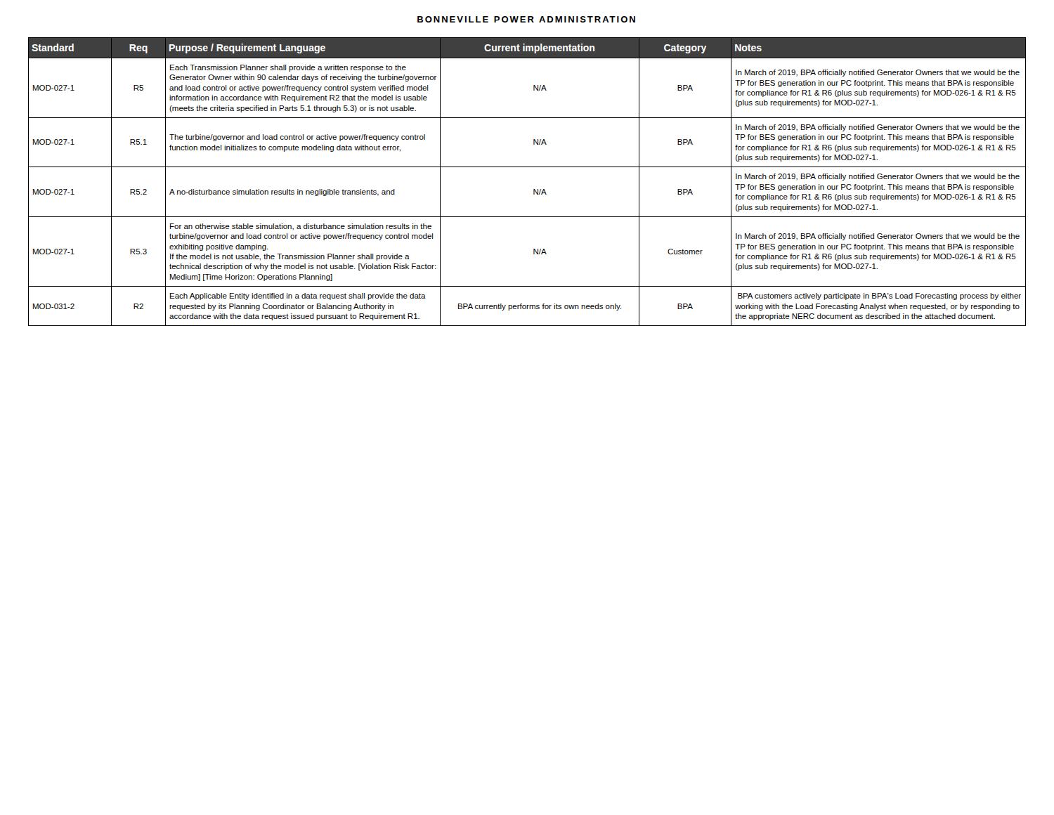BONNEVILLE POWER ADMINISTRATION
| Standard | Req | Purpose / Requirement Language | Current implementation | Category | Notes |
| --- | --- | --- | --- | --- | --- |
| MOD-027-1 | R5 | Each Transmission Planner shall provide a written response to the Generator Owner within 90 calendar days of receiving the turbine/governor and load control or active power/frequency control system verified model information in accordance with Requirement R2 that the model is usable (meets the criteria specified in Parts 5.1 through 5.3) or is not usable. | N/A | BPA | In March of 2019, BPA officially notified Generator Owners that we would be the TP for BES generation in our PC footprint. This means that BPA is responsible for compliance for R1 & R6 (plus sub requirements) for MOD-026-1 & R1 & R5 (plus sub requirements) for MOD-027-1. |
| MOD-027-1 | R5.1 | The turbine/governor and load control or active power/frequency control function model initializes to compute modeling data without error, | N/A | BPA | In March of 2019, BPA officially notified Generator Owners that we would be the TP for BES generation in our PC footprint. This means that BPA is responsible for compliance for R1 & R6 (plus sub requirements) for MOD-026-1 & R1 & R5 (plus sub requirements) for MOD-027-1. |
| MOD-027-1 | R5.2 | A no-disturbance simulation results in negligible transients, and | N/A | BPA | In March of 2019, BPA officially notified Generator Owners that we would be the TP for BES generation in our PC footprint. This means that BPA is responsible for compliance for R1 & R6 (plus sub requirements) for MOD-026-1 & R1 & R5 (plus sub requirements) for MOD-027-1. |
| MOD-027-1 | R5.3 | For an otherwise stable simulation, a disturbance simulation results in the turbine/governor and load control or active power/frequency control model exhibiting positive damping. If the model is not usable, the Transmission Planner shall provide a technical description of why the model is not usable. [Violation Risk Factor: Medium] [Time Horizon: Operations Planning] | N/A | Customer | In March of 2019, BPA officially notified Generator Owners that we would be the TP for BES generation in our PC footprint. This means that BPA is responsible for compliance for R1 & R6 (plus sub requirements) for MOD-026-1 & R1 & R5 (plus sub requirements) for MOD-027-1. |
| MOD-031-2 | R2 | Each Applicable Entity identified in a data request shall provide the data requested by its Planning Coordinator or Balancing Authority in accordance with the data request issued pursuant to Requirement R1. | BPA currently performs for its own needs only. | BPA | BPA customers actively participate in BPA's Load Forecasting process by either working with the Load Forecasting Analyst when requested, or by responding to the appropriate NERC document as described in the attached document. |